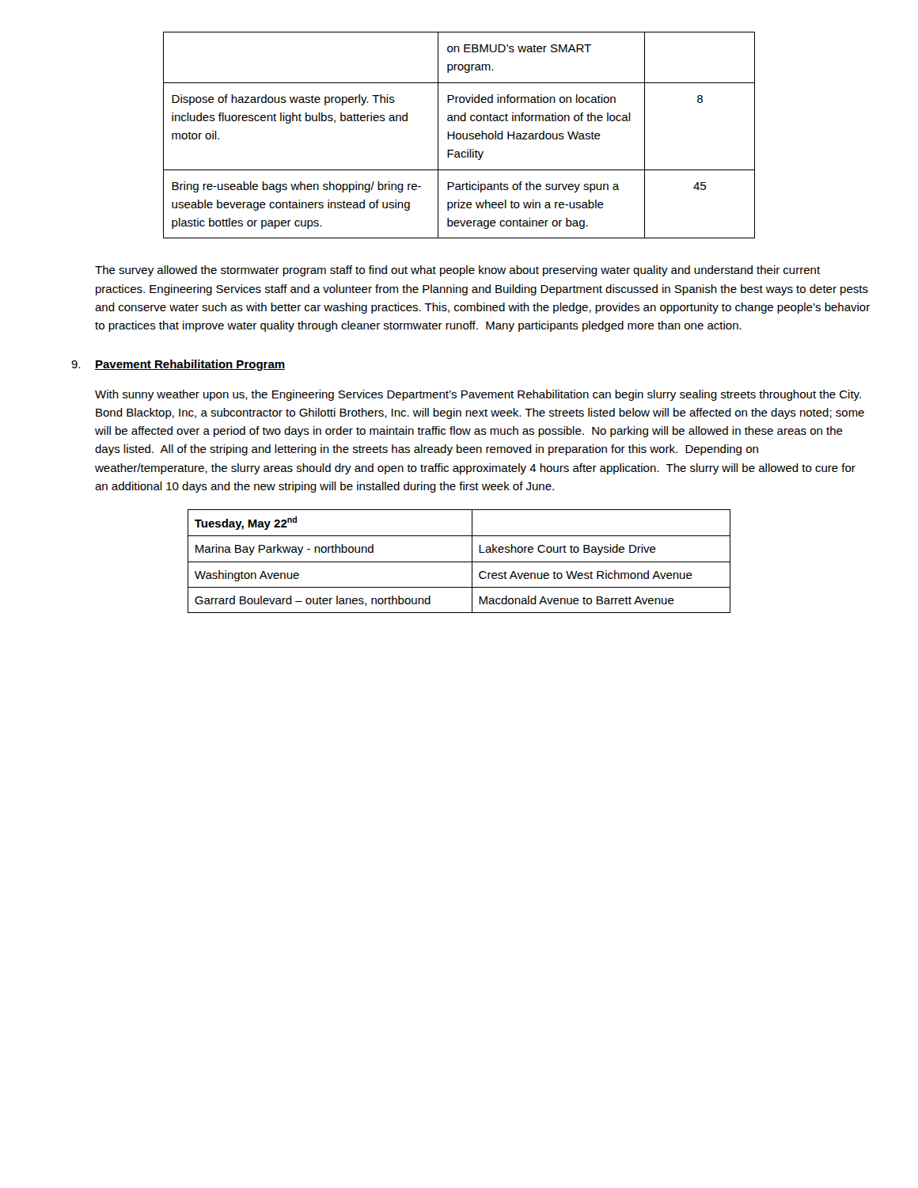| | on EBMUD’s water SMART program. | |
| Dispose of hazardous waste properly. This includes fluorescent light bulbs, batteries and motor oil. | Provided information on location and contact information of the local Household Hazardous Waste Facility | 8 |
| Bring re-useable bags when shopping/ bring re-useable beverage containers instead of using plastic bottles or paper cups. | Participants of the survey spun a prize wheel to win a re-usable beverage container or bag. | 45 |
The survey allowed the stormwater program staff to find out what people know about preserving water quality and understand their current practices. Engineering Services staff and a volunteer from the Planning and Building Department discussed in Spanish the best ways to deter pests and conserve water such as with better car washing practices. This, combined with the pledge, provides an opportunity to change people’s behavior to practices that improve water quality through cleaner stormwater runoff. Many participants pledged more than one action.
9.
Pavement Rehabilitation Program
With sunny weather upon us, the Engineering Services Department’s Pavement Rehabilitation can begin slurry sealing streets throughout the City. Bond Blacktop, Inc, a subcontractor to Ghilotti Brothers, Inc. will begin next week. The streets listed below will be affected on the days noted; some will be affected over a period of two days in order to maintain traffic flow as much as possible. No parking will be allowed in these areas on the days listed. All of the striping and lettering in the streets has already been removed in preparation for this work. Depending on weather/temperature, the slurry areas should dry and open to traffic approximately 4 hours after application. The slurry will be allowed to cure for an additional 10 days and the new striping will be installed during the first week of June.
| Tuesday, May 22 nd | |
| Marina Bay Parkway - northbound | Lakeshore Court to Bayside Drive |
| Washington Avenue | Crest Avenue to West Richmond Avenue |
| Garrard Boulevard – outer lanes, northbound | Macdonald Avenue to Barrett Avenue |